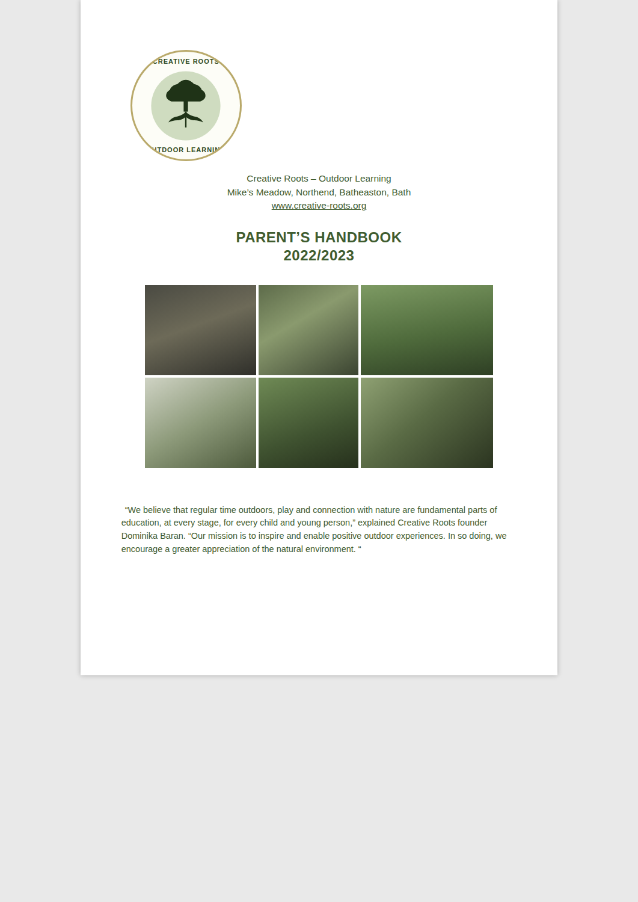· Creative Roots · Outdoor Learning
Creative Roots – Outdoor Learning
Mike’s Meadow, Northend, Batheaston, Bath
www.creative-roots.org
PARENT’S HANDBOOK
2022/2023
“We believe that regular time outdoors, play and connection with nature are fundamental parts of education, at every stage, for every child and young person,” explained Creative Roots founder Dominika Baran. “Our mission is to inspire and enable positive outdoor experiences. In so doing, we encourage a greater appreciation of the natural environment. “